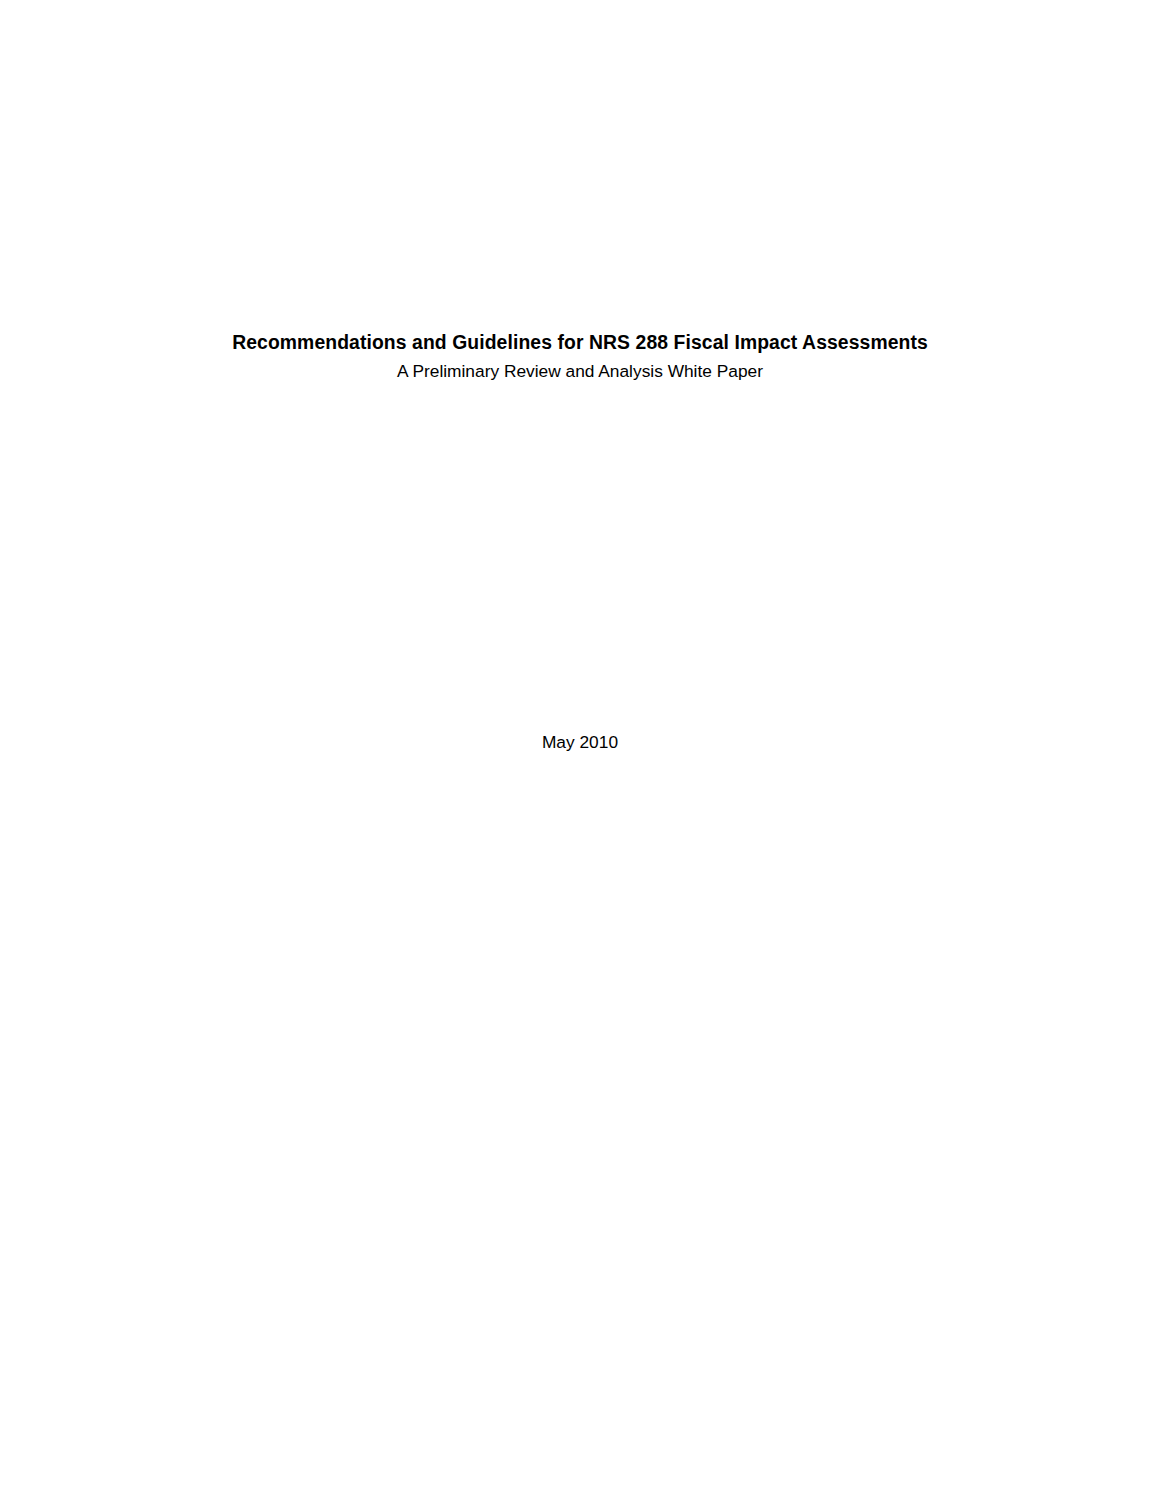Recommendations and Guidelines for NRS 288 Fiscal Impact Assessments
A Preliminary Review and Analysis White Paper
May 2010